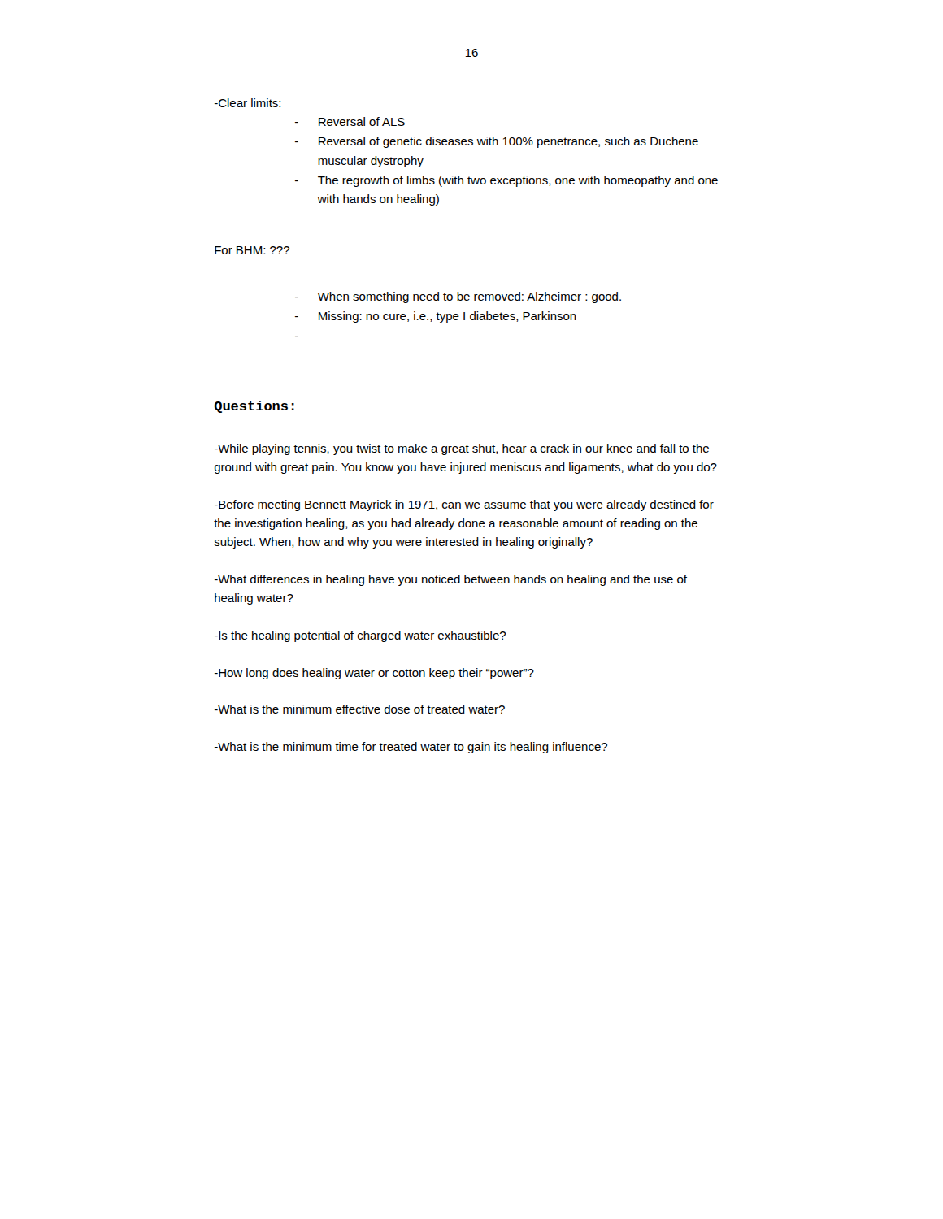16
-Clear limits:
Reversal of ALS
Reversal of genetic diseases with 100% penetrance, such as Duchene muscular dystrophy
The regrowth of limbs (with two exceptions, one with homeopathy and one with hands on healing)
For BHM: ???
When something need to be removed: Alzheimer : good.
Missing: no cure, i.e., type I diabetes, Parkinson
Questions:
-While playing tennis, you twist to make a great shut, hear a crack in our knee and fall to the ground with great pain. You know you have injured meniscus and ligaments, what do you do?
-Before meeting Bennett Mayrick in 1971, can we assume that you were already destined for the investigation healing, as you had already done a reasonable amount of reading on the subject. When, how and why you were interested in healing originally?
-What differences in healing have you noticed between hands on healing and the use of healing water?
-Is the healing potential of charged water exhaustible?
-How long does healing water or cotton keep their “power”?
-What is the minimum effective dose of treated water?
-What is the minimum time for treated water to gain its healing influence?